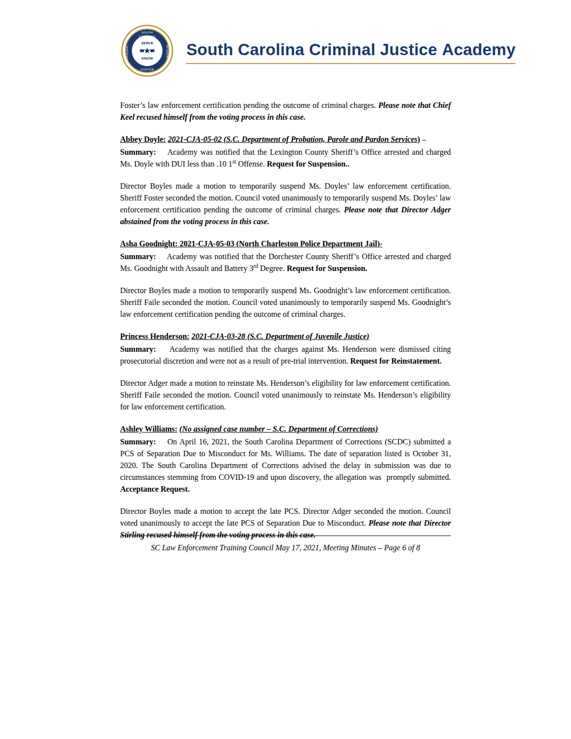SOUTH CAROLINA JUSTICE CRIMINAL ACADEMY SERVE KNOW
South Carolina Criminal Justice Academy
Foster’s law enforcement certification pending the outcome of criminal charges. Please note that Chief Keel recused himself from the voting process in this case.
Abbey Doyle: 2021-CJA-05-02 (S.C. Department of Probation, Parole and Pardon Services) –
Summary: Academy was notified that the Lexington County Sheriff’s Office arrested and charged Ms. Doyle with DUI less than .10 1st Offense. Request for Suspension..
Director Boyles made a motion to temporarily suspend Ms. Doyles’ law enforcement certification. Sheriff Foster seconded the motion. Council voted unanimously to temporarily suspend Ms. Doyles’ law enforcement certification pending the outcome of criminal charges. Please note that Director Adger abstained from the voting process in this case.
Asha Goodnight: 2021-CJA-05-03 (North Charleston Police Department Jail)-
Summary: Academy was notified that the Dorchester County Sheriff’s Office arrested and charged Ms. Goodnight with Assault and Battery 3rd Degree. Request for Suspension.
Director Boyles made a motion to temporarily suspend Ms. Goodnight’s law enforcement certification. Sheriff Faile seconded the motion. Council voted unanimously to temporarily suspend Ms. Goodnight’s law enforcement certification pending the outcome of criminal charges.
Princess Henderson: 2021-CJA-03-28 (S.C. Department of Juvenile Justice)
Summary: Academy was notified that the charges against Ms. Henderson were dismissed citing prosecutorial discretion and were not as a result of pre-trial intervention. Request for Reinstatement.
Director Adger made a motion to reinstate Ms. Henderson’s eligibility for law enforcement certification. Sheriff Faile seconded the motion. Council voted unanimously to reinstate Ms. Henderson’s eligibility for law enforcement certification.
Ashley Williams: (No assigned case number – S.C. Department of Corrections)
Summary: On April 16, 2021, the South Carolina Department of Corrections (SCDC) submitted a PCS of Separation Due to Misconduct for Ms. Williams. The date of separation listed is October 31, 2020. The South Carolina Department of Corrections advised the delay in submission was due to circumstances stemming from COVID-19 and upon discovery, the allegation was promptly submitted. Acceptance Request.
Director Boyles made a motion to accept the late PCS. Director Adger seconded the motion. Council voted unanimously to accept the late PCS of Separation Due to Misconduct. Please note that Director Stirling recused himself from the voting process in this case.
SC Law Enforcement Training Council May 17, 2021, Meeting Minutes – Page 6 of 8